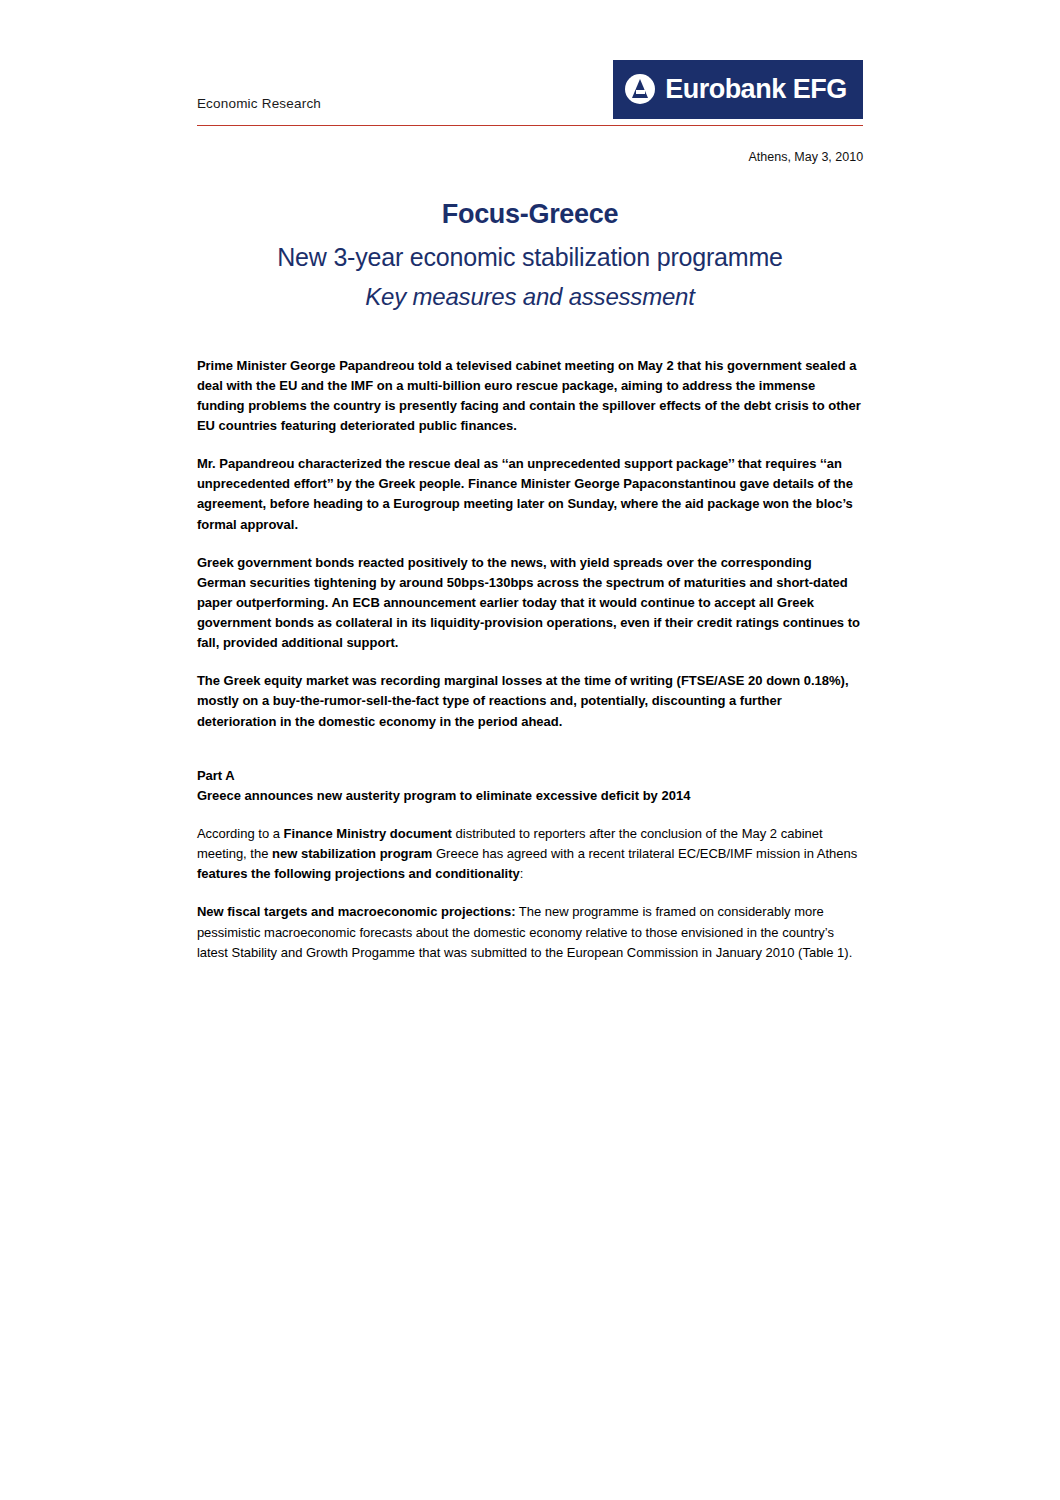Economic Research
Eurobank EFG
Athens, May 3, 2010
Focus-Greece
New 3-year economic stabilization programme
Key measures and assessment
Prime Minister George Papandreou told a televised cabinet meeting on May 2 that his government sealed a deal with the EU and the IMF on a multi-billion euro rescue package, aiming to address the immense funding problems the country is presently facing and contain the spillover effects of the debt crisis to other EU countries featuring deteriorated public finances.
Mr. Papandreou characterized the rescue deal as ‘‘an unprecedented support package’’ that requires ‘‘an unprecedented effort’’ by the Greek people. Finance Minister George Papaconstantinou gave details of the agreement, before heading to a Eurogroup meeting later on Sunday, where the aid package won the bloc’s formal approval.
Greek government bonds reacted positively to the news, with yield spreads over the corresponding German securities tightening by around 50bps-130bps across the spectrum of maturities and short-dated paper outperforming. An ECB announcement earlier today that it would continue to accept all Greek government bonds as collateral in its liquidity-provision operations, even if their credit ratings continues to fall, provided additional support.
The Greek equity market was recording marginal losses at the time of writing (FTSE/ASE 20 down 0.18%), mostly on a buy-the-rumor-sell-the-fact type of reactions and, potentially, discounting a further deterioration in the domestic economy in the period ahead.
Part A
Greece announces new austerity program to eliminate excessive deficit by 2014
According to a Finance Ministry document distributed to reporters after the conclusion of the May 2 cabinet meeting, the new stabilization program Greece has agreed with a recent trilateral EC/ECB/IMF mission in Athens features the following projections and conditionality:
New fiscal targets and macroeconomic projections: The new programme is framed on considerably more pessimistic macroeconomic forecasts about the domestic economy relative to those envisioned in the country’s latest Stability and Growth Progamme that was submitted to the European Commission in January 2010 (Table 1).